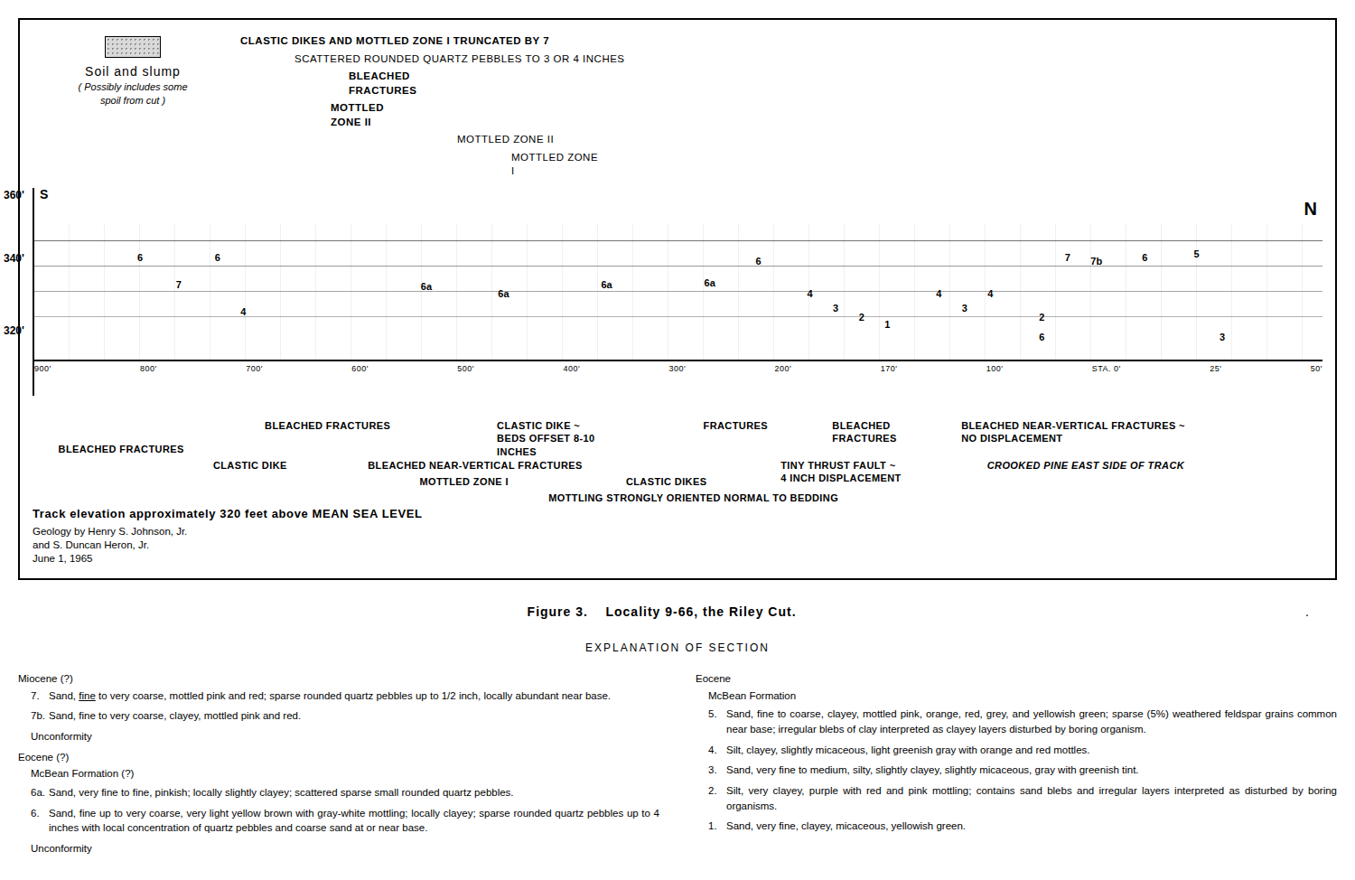Soil and slump
( Possibly includes some
spoil from cut )
CLASTIC DIKES AND MOTTLED ZONE I TRUNCATED BY 7
SCATTERED ROUNDED QUARTZ PEBBLES TO 3 OR 4 INCHES
BLEACHED
FRACTURES
MOTTLED
ZONE II
MOTTLED ZONE II
MOTTLED ZONE
I
S
N
360'
340'
320'
6 6 7 4 6a 6a 6a 6a 6 4 3 2 1 4 3 4 2 7 7b 6 5 6 3
900'800'700'600' 500'400'300'200' 170'100'STA. 0'25'50'
BLEACHED FRACTURES CLASTIC DIKE ~
BEDS OFFSET 8-10
INCHES FRACTURES BLEACHED
FRACTURES BLEACHED NEAR-VERTICAL FRACTURES ~
NO DISPLACEMENT BLEACHED FRACTURES CLASTIC DIKE BLEACHED NEAR-VERTICAL FRACTURES TINY THRUST FAULT ~
4 INCH DISPLACEMENT CROOKED PINE EAST SIDE OF TRACK MOTTLED ZONE I CLASTIC DIKES MOTTLING STRONGLY ORIENTED NORMAL TO BEDDING
Track elevation approximately 320 feet above MEAN SEA LEVEL
Geology by Henry S. Johnson, Jr.
and S. Duncan Heron, Jr.
June 1, 1965
Figure 3. Locality 9-66, the Riley Cut. .
EXPLANATION OF SECTION
Miocene (?)
7. Sand, fine to very coarse, mottled pink and red; sparse rounded quartz pebbles up to 1/2 inch, locally abundant near base.
7b. Sand, fine to very coarse, clayey, mottled pink and red.
Unconformity
Eocene (?)
McBean Formation (?)
6a. Sand, very fine to fine, pinkish; locally slightly clayey; scattered sparse small rounded quartz pebbles.
6. Sand, fine up to very coarse, very light yellow brown with gray-white mottling; locally clayey; sparse rounded quartz pebbles up to 4 inches with local concentration of quartz pebbles and coarse sand at or near base.
Unconformity
Eocene
McBean Formation
5. Sand, fine to coarse, clayey, mottled pink, orange, red, grey, and yellowish green; sparse (5%) weathered feldspar grains common near base; irregular blebs of clay interpreted as clayey layers disturbed by boring organism.
4. Silt, clayey, slightly micaceous, light greenish gray with orange and red mottles.
3. Sand, very fine to medium, silty, slightly clayey, slightly micaceous, gray with greenish tint.
2. Silt, very clayey, purple with red and pink mottling; contains sand blebs and irregular layers interpreted as disturbed by boring organisms.
1. Sand, very fine, clayey, micaceous, yellowish green.